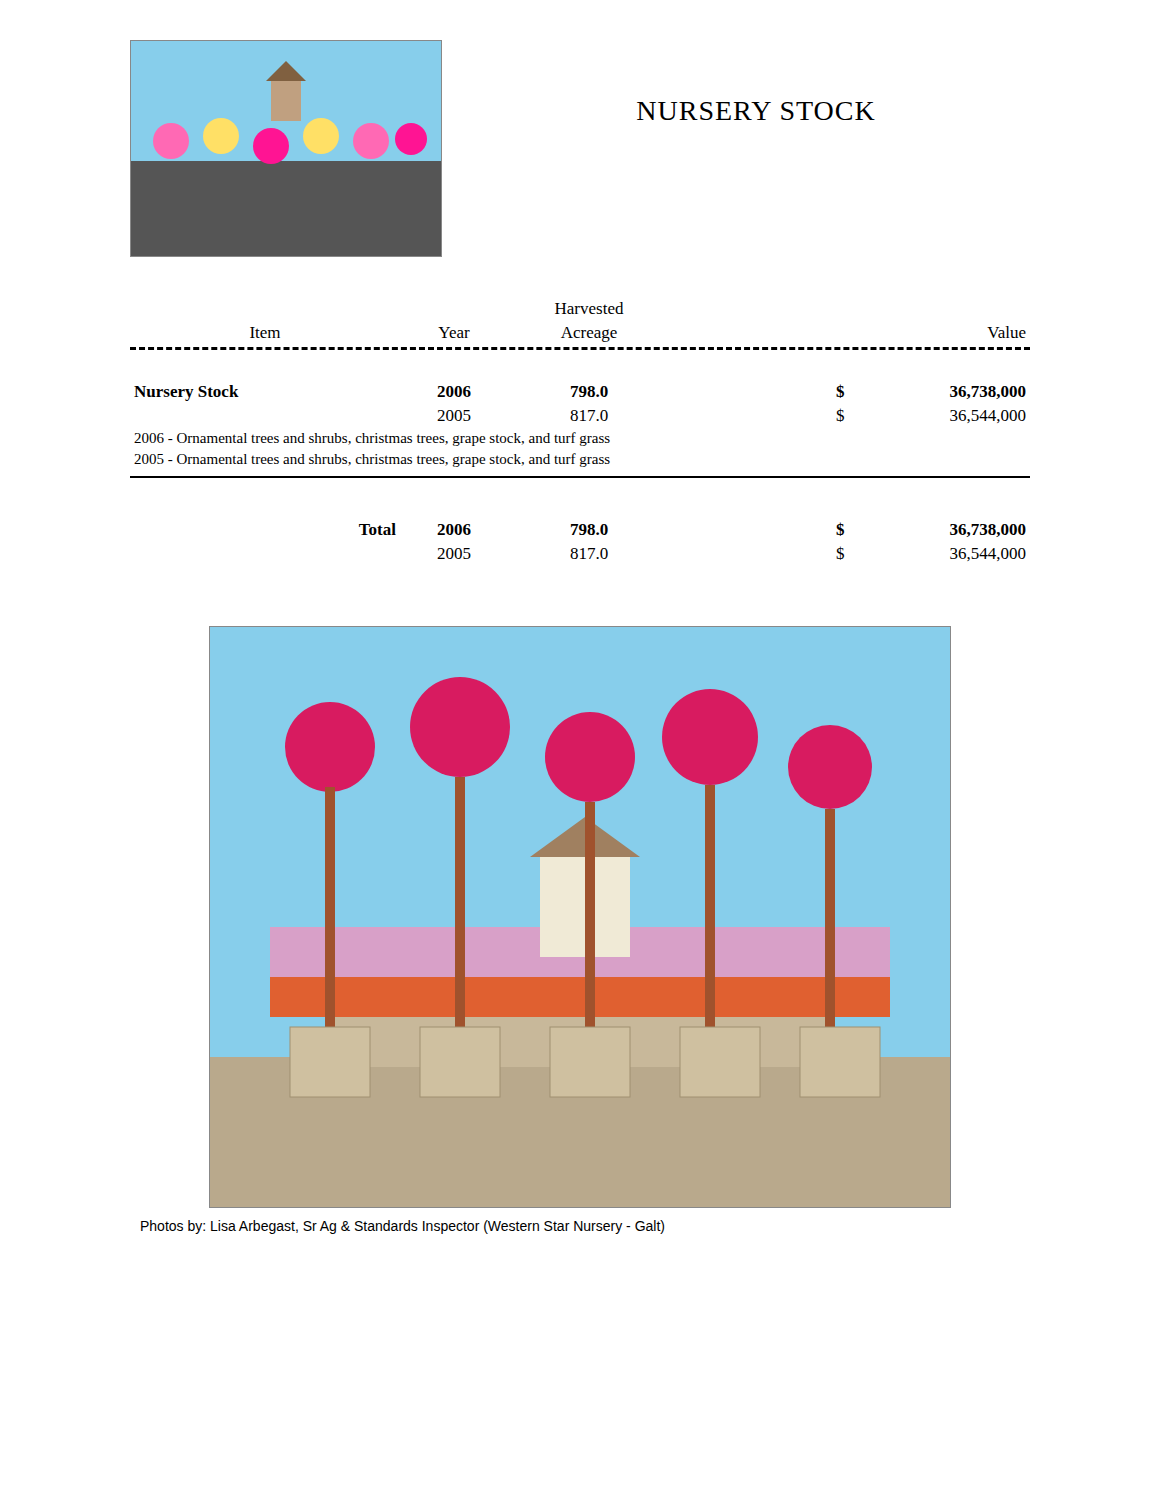NURSERY STOCK
| | | Harvested | | | |
| Item | Year | Acreage | | | Value |
| Nursery Stock | 2006 | 798.0 | | $ | 36,738,000 |
| | 2005 | 817.0 | | $ | 36,544,000 |
| 2006 - Ornamental trees and shrubs, christmas trees, grape stock, and turf grass |
| 2005 - Ornamental trees and shrubs, christmas trees, grape stock, and turf grass |
| Total | 2006 | 798.0 | | $ | 36,738,000 |
| | 2005 | 817.0 | | $ | 36,544,000 |
Photos by: Lisa Arbegast, Sr Ag & Standards Inspector (Western Star Nursery - Galt)